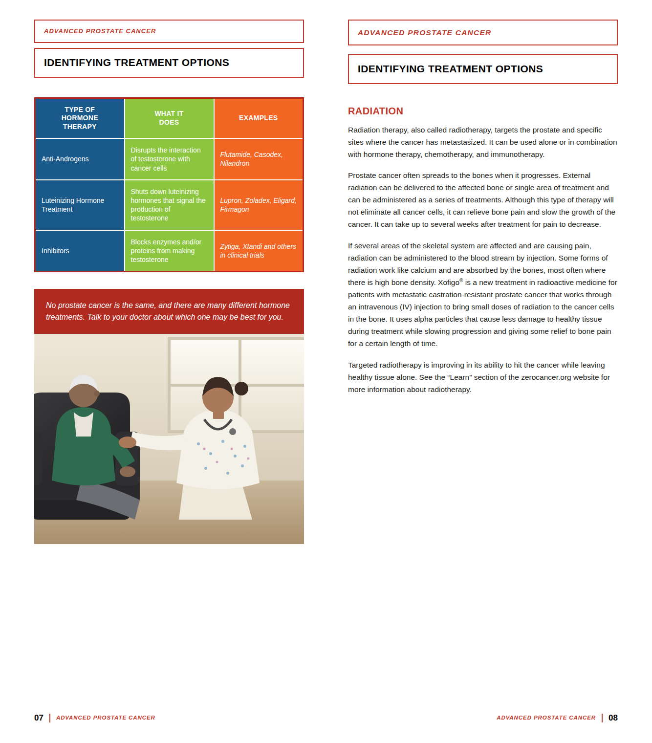Advanced Prostate Cancer
Identifying Treatment Options
| Type of Hormone Therapy | What it does | Examples |
| --- | --- | --- |
| Anti-Androgens | Disrupts the interaction of testosterone with cancer cells | Flutamide, Casodex, Nilandron |
| Luteinizing Hormone Treatment | Shuts down luteinizing hormones that signal the production of testosterone | Lupron, Zoladex, Eligard, Firmagon |
| Inhibitors | Blocks enzymes and/or proteins from making testosterone | Zytiga, Xtandi and others in clinical trials |
No prostate cancer is the same, and there are many different hormone treatments. Talk to your doctor about which one may be best for you.
07 Advanced Prostate Cancer
Advanced Prostate Cancer
Identifying Treatment Options
Radiation
Radiation therapy, also called radiotherapy, targets the prostate and specific sites where the cancer has metastasized. It can be used alone or in combination with hormone therapy, chemotherapy, and immunotherapy.
Prostate cancer often spreads to the bones when it progresses. External radiation can be delivered to the affected bone or single area of treatment and can be administered as a series of treatments. Although this type of therapy will not eliminate all cancer cells, it can relieve bone pain and slow the growth of the cancer. It can take up to several weeks after treatment for pain to decrease.
If several areas of the skeletal system are affected and are causing pain, radiation can be administered to the blood stream by injection. Some forms of radiation work like calcium and are absorbed by the bones, most often where there is high bone density. Xofigo® is a new treatment in radioactive medicine for patients with metastatic castration-resistant prostate cancer that works through an intravenous (IV) injection to bring small doses of radiation to the cancer cells in the bone. It uses alpha particles that cause less damage to healthy tissue during treatment while slowing progression and giving some relief to bone pain for a certain length of time.
Targeted radiotherapy is improving in its ability to hit the cancer while leaving healthy tissue alone. See the “Learn” section of the zerocancer.org website for more information about radiotherapy.
Advanced Prostate Cancer 08